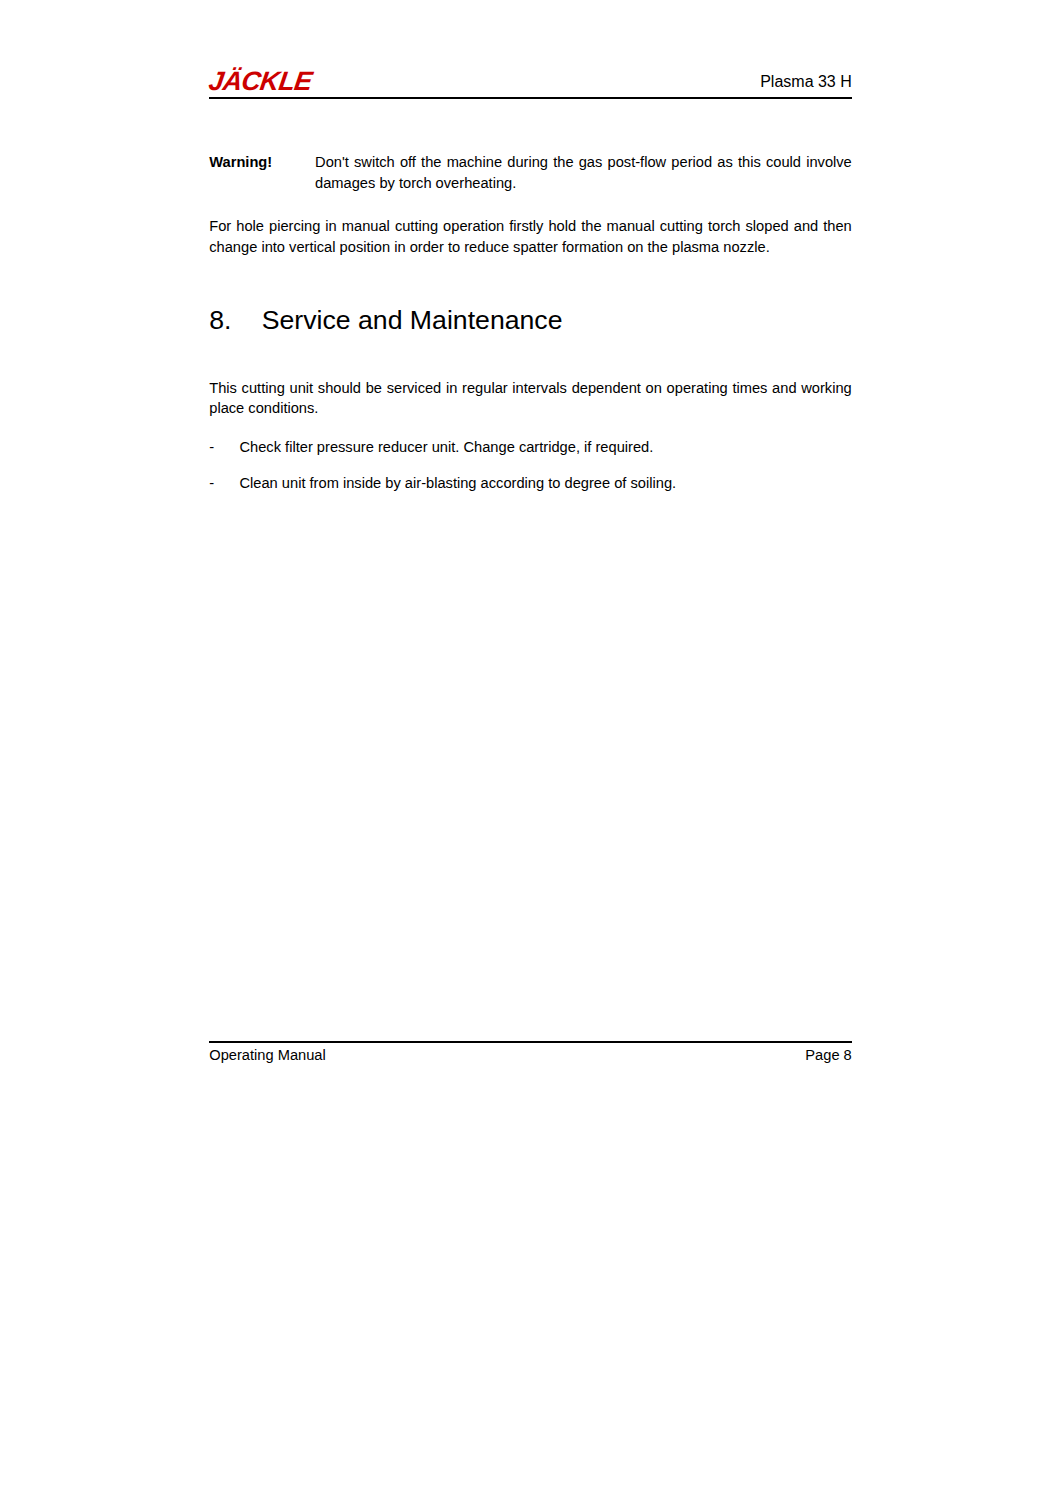JÄCKLE
Plasma 33 H
Warning!
Don't switch off the machine during the gas post-flow period as this could involve damages by torch overheating.
For hole piercing in manual cutting operation firstly hold the manual cutting torch sloped and then change into vertical position in order to reduce spatter formation on the plasma nozzle.
8. Service and Maintenance
This cutting unit should be serviced in regular intervals dependent on operating times and working place conditions.
-Check filter pressure reducer unit. Change cartridge, if required.
-Clean unit from inside by air-blasting according to degree of soiling.
Operating Manual
Page 8